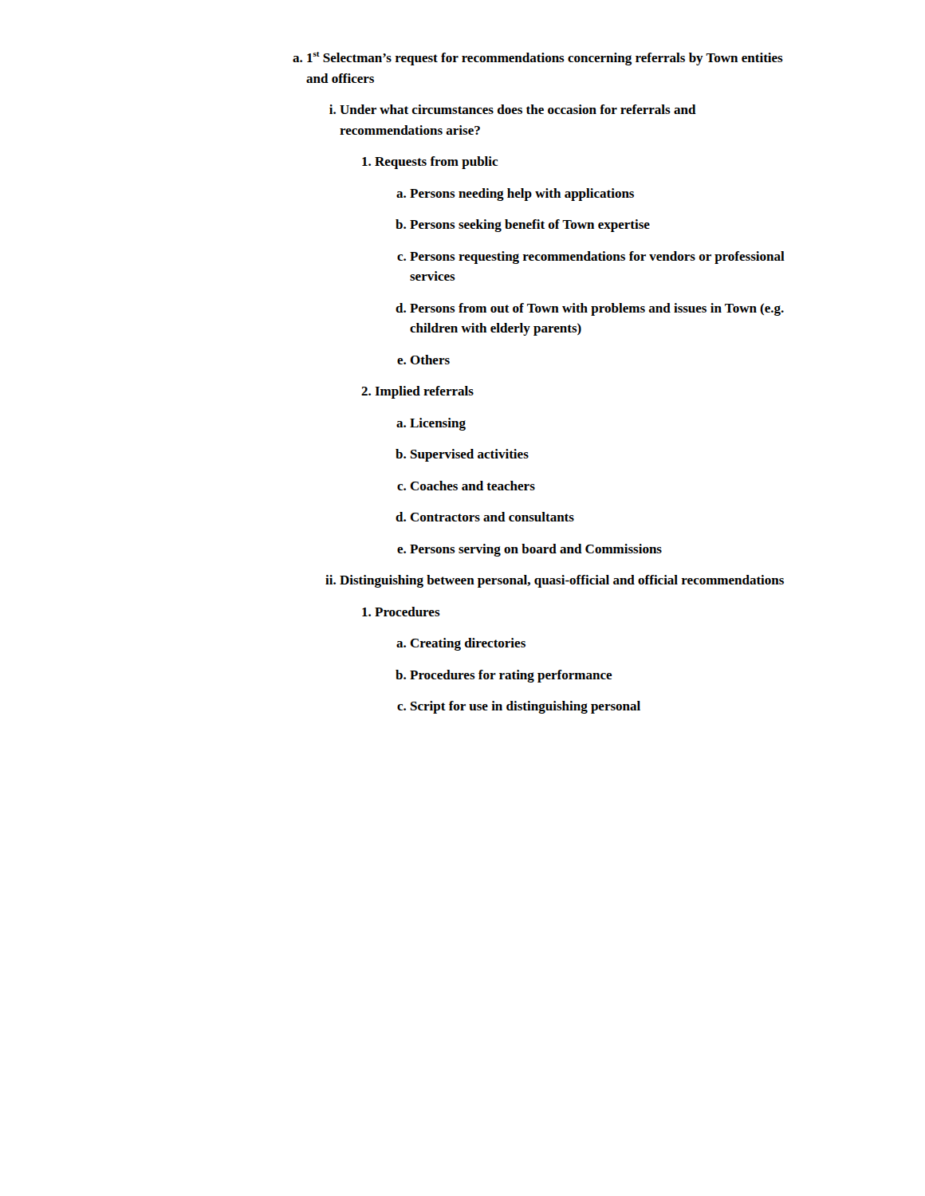1st Selectman’s request for recommendations concerning referrals by Town entities and officers
Under what circumstances does the occasion for referrals and recommendations arise?
Requests from public
Persons needing help with applications
Persons seeking benefit of Town expertise
Persons requesting recommendations for vendors or professional services
Persons from out of Town with problems and issues in Town (e.g. children with elderly parents)
Others
Implied referrals
Licensing
Supervised activities
Coaches and teachers
Contractors and consultants
Persons serving on board and Commissions
Distinguishing between personal, quasi-official and official recommendations
Procedures
Creating directories
Procedures for rating performance
Script for use in distinguishing personal